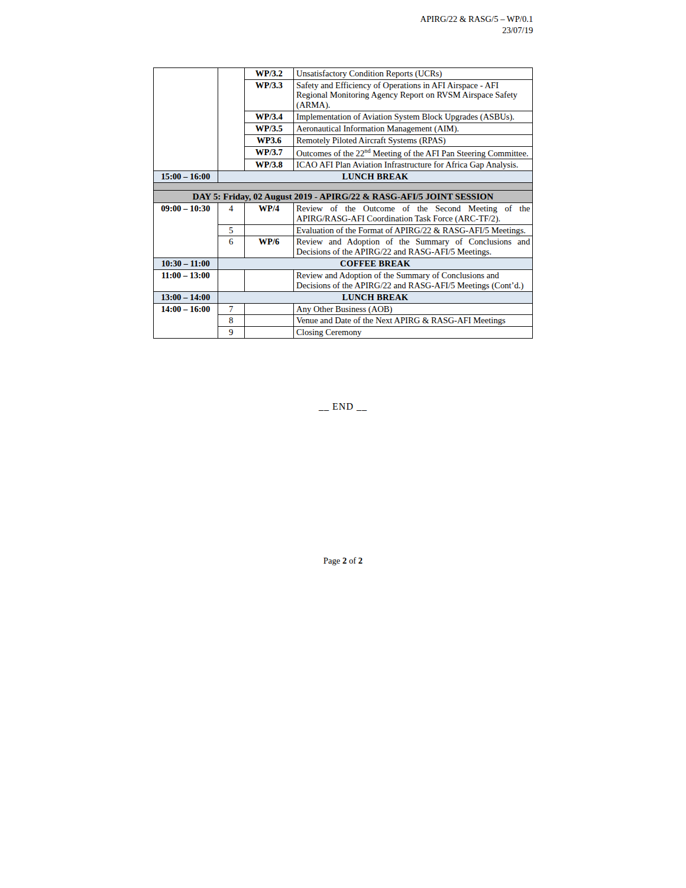APIRG/22 & RASG/5 – WP/0.1
23/07/19
| | | WP/3.2 | Unsatisfactory Condition Reports (UCRs) |
| WP/3.3 | Safety and Efficiency of Operations in AFI Airspace - AFI Regional Monitoring Agency Report on RVSM Airspace Safety (ARMA). |
| WP/3.4 | Implementation of Aviation System Block Upgrades (ASBUs). |
| WP/3.5 | Aeronautical Information Management (AIM). |
| WP3.6 | Remotely Piloted Aircraft Systems (RPAS) |
| WP/3.7 | Outcomes of the 22 nd Meeting of the AFI Pan Steering Committee. |
| WP/3.8 | ICAO AFI Plan Aviation Infrastructure for Africa Gap Analysis. |
| 15:00 – 16:00 | LUNCH BREAK |
| DAY 5: Friday, 02 August 2019 - APIRG/22 & RASG-AFI/5 JOINT SESSION |
| 09:00 – 10:30 | 4 | WP/4 | Review of the Outcome of the Second Meeting of the APIRG/RASG-AFI Coordination Task Force (ARC-TF/2). |
| 5 | | Evaluation of the Format of APIRG/22 & RASG-AFI/5 Meetings. |
| 6 | WP/6 | Review and Adoption of the Summary of Conclusions and Decisions of the APIRG/22 and RASG-AFI/5 Meetings. |
| 10:30 – 11:00 | COFFEE BREAK |
| 11:00 – 13:00 | | | Review and Adoption of the Summary of Conclusions and Decisions of the APIRG/22 and RASG-AFI/5 Meetings (Cont’d.) |
| 13:00 – 14:00 | LUNCH BREAK |
| 14:00 – 16:00 | 7 | | Any Other Business (AOB) |
| 8 | | Venue and Date of the Next APIRG & RASG-AFI Meetings |
| 9 | | Closing Ceremony |
__ END __
Page 2 of 2